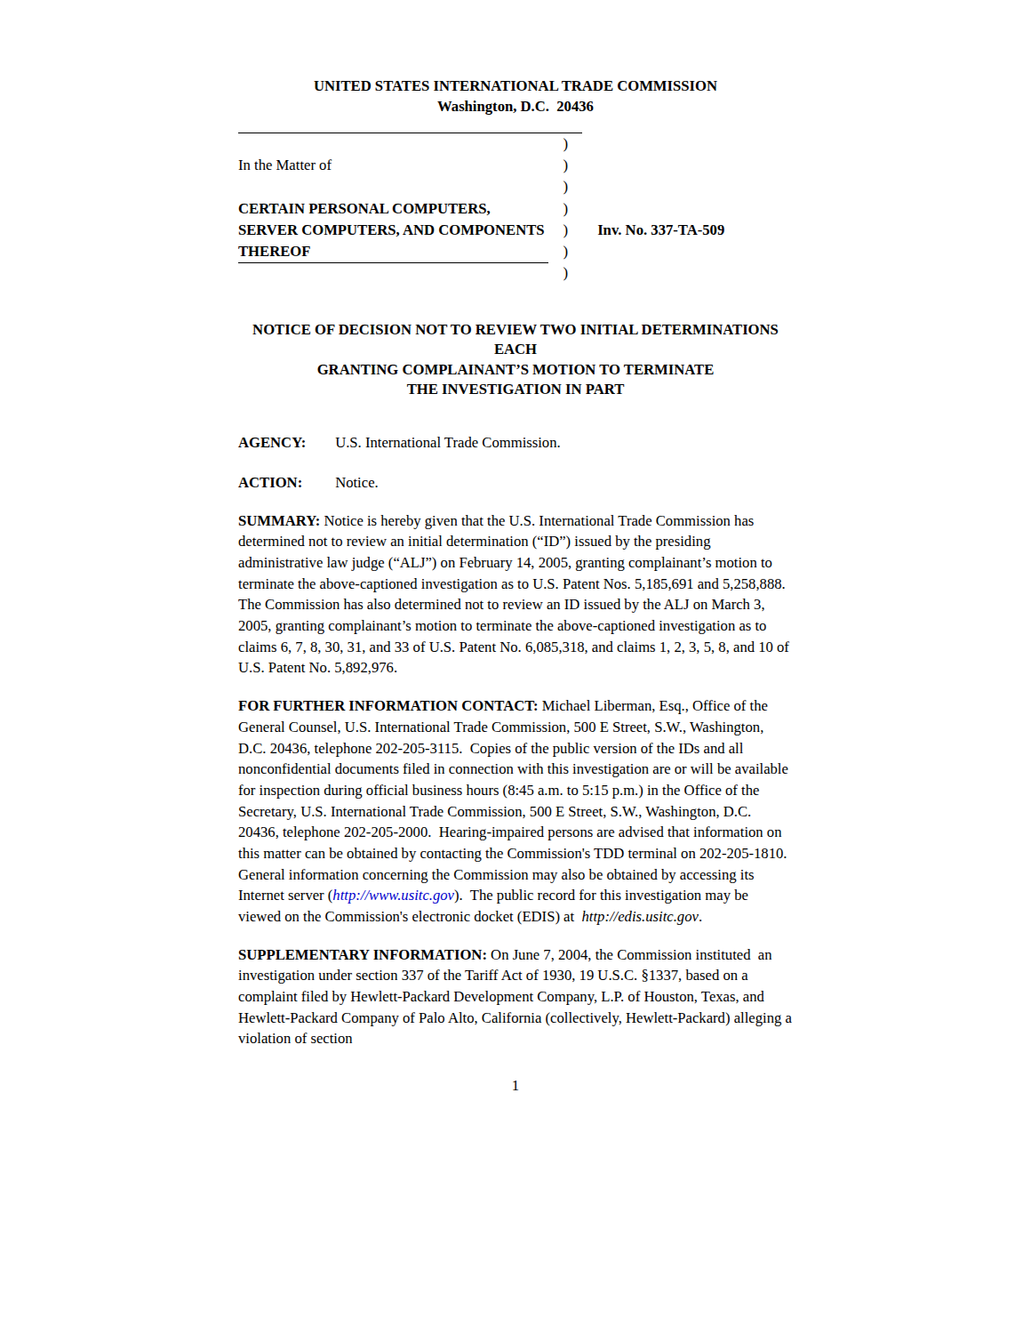UNITED STATES INTERNATIONAL TRADE COMMISSION
Washington, D.C. 20436
| | ) | |
| In the Matter of | ) | |
| | ) | |
| CERTAIN PERSONAL COMPUTERS, | ) | |
| SERVER COMPUTERS, AND COMPONENTS | ) | Inv. No. 337-TA-509 |
| THEREOF | ) | |
| | ) | |
NOTICE OF DECISION NOT TO REVIEW TWO INITIAL DETERMINATIONS EACH
GRANTING COMPLAINANT’S MOTION TO TERMINATE
THE INVESTIGATION IN PART
AGENCY: U.S. International Trade Commission.
ACTION: Notice.
SUMMARY: Notice is hereby given that the U.S. International Trade Commission has determined not to review an initial determination (“ID”) issued by the presiding administrative law judge (“ALJ”) on February 14, 2005, granting complainant’s motion to terminate the above-captioned investigation as to U.S. Patent Nos. 5,185,691 and 5,258,888. The Commission has also determined not to review an ID issued by the ALJ on March 3, 2005, granting complainant’s motion to terminate the above-captioned investigation as to claims 6, 7, 8, 30, 31, and 33 of U.S. Patent No. 6,085,318, and claims 1, 2, 3, 5, 8, and 10 of U.S. Patent No. 5,892,976.
FOR FURTHER INFORMATION CONTACT: Michael Liberman, Esq., Office of the General Counsel, U.S. International Trade Commission, 500 E Street, S.W., Washington, D.C. 20436, telephone 202-205-3115. Copies of the public version of the IDs and all nonconfidential documents filed in connection with this investigation are or will be available for inspection during official business hours (8:45 a.m. to 5:15 p.m.) in the Office of the Secretary, U.S. International Trade Commission, 500 E Street, S.W., Washington, D.C. 20436, telephone 202-205-2000. Hearing-impaired persons are advised that information on this matter can be obtained by contacting the Commission's TDD terminal on 202-205-1810. General information concerning the Commission may also be obtained by accessing its Internet server (http://www.usitc.gov). The public record for this investigation may be viewed on the Commission's electronic docket (EDIS) at http://edis.usitc.gov.
SUPPLEMENTARY INFORMATION: On June 7, 2004, the Commission instituted an investigation under section 337 of the Tariff Act of 1930, 19 U.S.C. §1337, based on a complaint filed by Hewlett-Packard Development Company, L.P. of Houston, Texas, and Hewlett-Packard Company of Palo Alto, California (collectively, Hewlett-Packard) alleging a violation of section
1